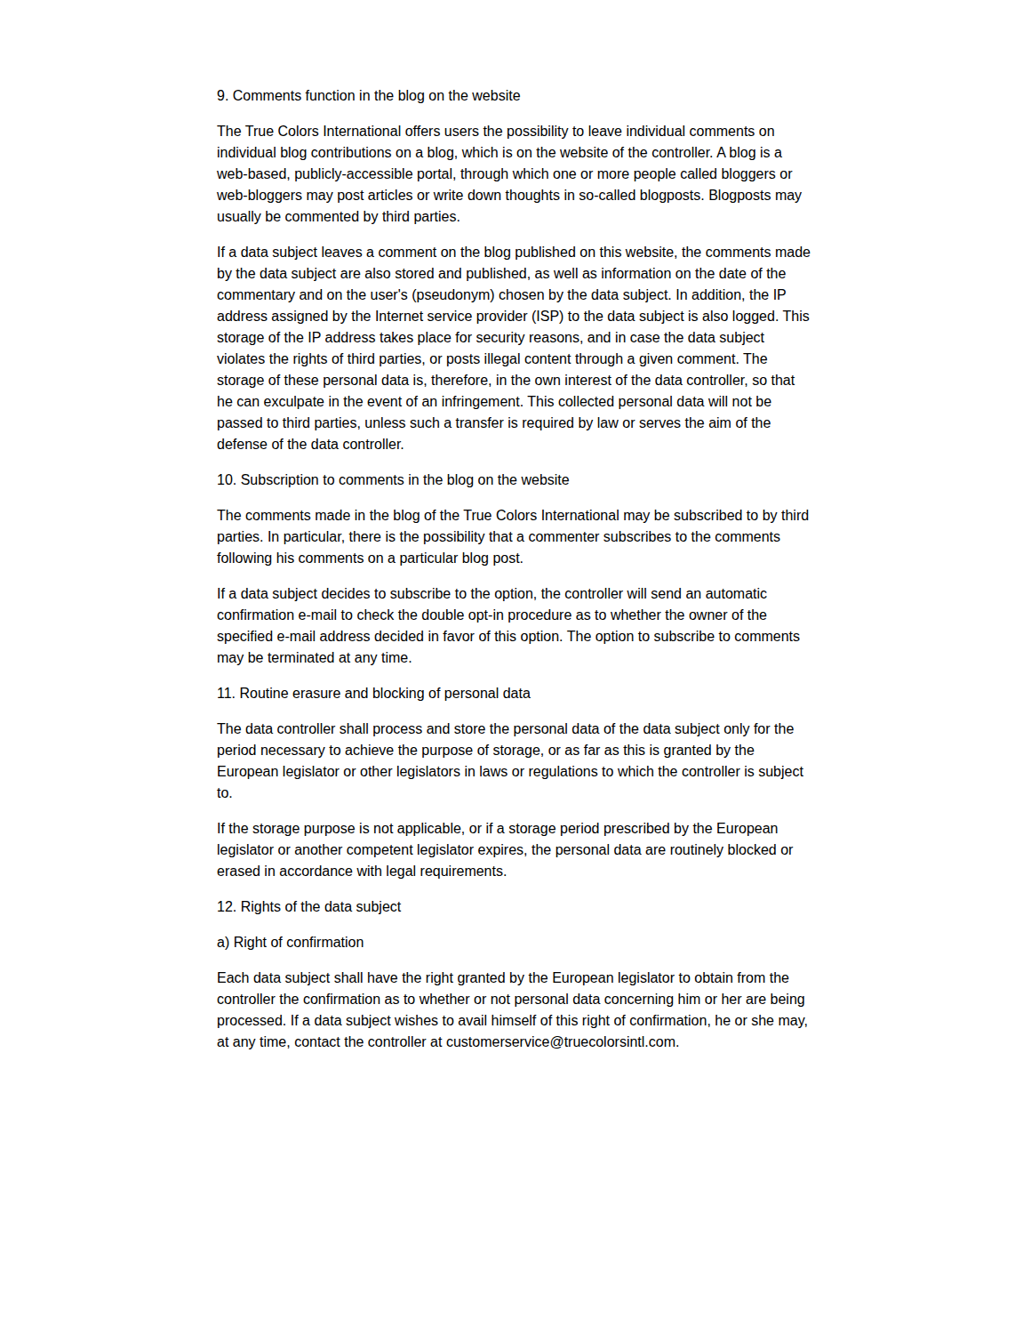9. Comments function in the blog on the website
The True Colors International offers users the possibility to leave individual comments on individual blog contributions on a blog, which is on the website of the controller. A blog is a web-based, publicly-accessible portal, through which one or more people called bloggers or web-bloggers may post articles or write down thoughts in so-called blogposts. Blogposts may usually be commented by third parties.
If a data subject leaves a comment on the blog published on this website, the comments made by the data subject are also stored and published, as well as information on the date of the commentary and on the user's (pseudonym) chosen by the data subject. In addition, the IP address assigned by the Internet service provider (ISP) to the data subject is also logged. This storage of the IP address takes place for security reasons, and in case the data subject violates the rights of third parties, or posts illegal content through a given comment. The storage of these personal data is, therefore, in the own interest of the data controller, so that he can exculpate in the event of an infringement. This collected personal data will not be passed to third parties, unless such a transfer is required by law or serves the aim of the defense of the data controller.
10. Subscription to comments in the blog on the website
The comments made in the blog of the True Colors International may be subscribed to by third parties. In particular, there is the possibility that a commenter subscribes to the comments following his comments on a particular blog post.
If a data subject decides to subscribe to the option, the controller will send an automatic confirmation e-mail to check the double opt-in procedure as to whether the owner of the specified e-mail address decided in favor of this option. The option to subscribe to comments may be terminated at any time.
11. Routine erasure and blocking of personal data
The data controller shall process and store the personal data of the data subject only for the period necessary to achieve the purpose of storage, or as far as this is granted by the European legislator or other legislators in laws or regulations to which the controller is subject to.
If the storage purpose is not applicable, or if a storage period prescribed by the European legislator or another competent legislator expires, the personal data are routinely blocked or erased in accordance with legal requirements.
12. Rights of the data subject
a) Right of confirmation
Each data subject shall have the right granted by the European legislator to obtain from the controller the confirmation as to whether or not personal data concerning him or her are being processed. If a data subject wishes to avail himself of this right of confirmation, he or she may, at any time, contact the controller at customerservice@truecolorsintl.com.